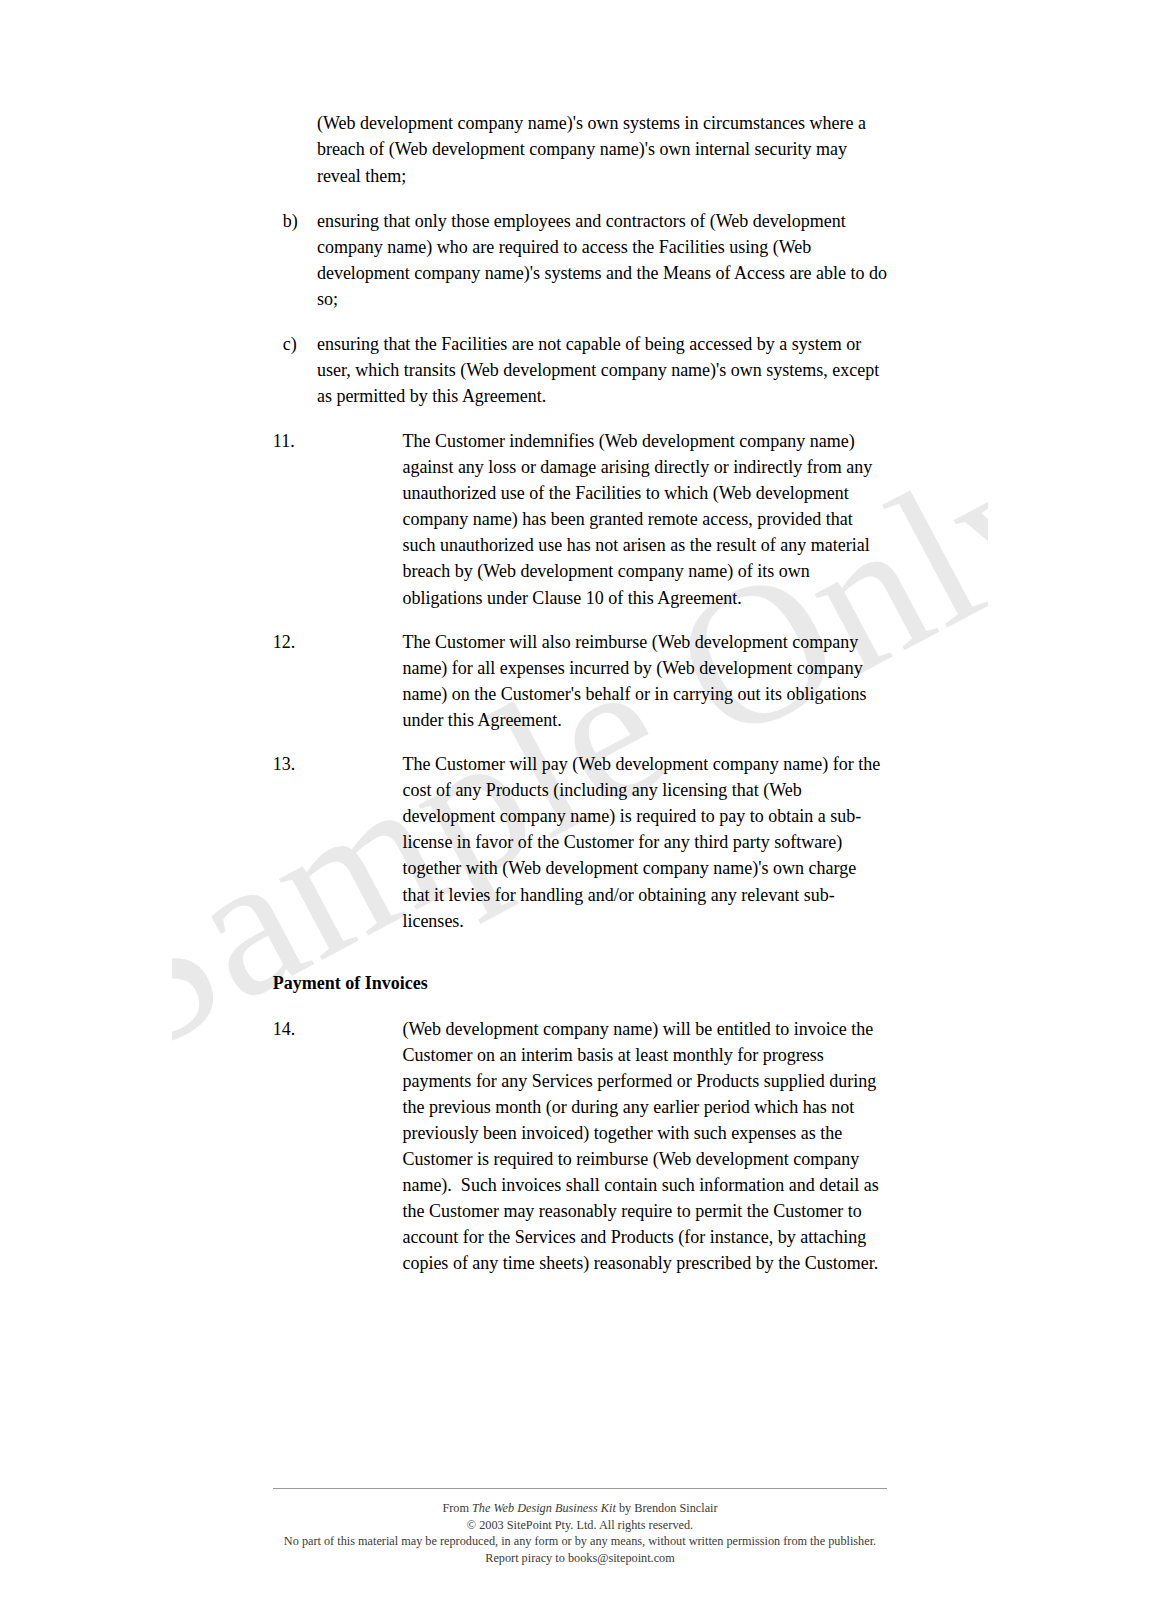Sample Only
(Web development company name)'s own systems in circumstances where a breach of (Web development company name)'s own internal security may reveal them;
b) ensuring that only those employees and contractors of (Web development company name) who are required to access the Facilities using (Web development company name)'s systems and the Means of Access are able to do so;
c) ensuring that the Facilities are not capable of being accessed by a system or user, which transits (Web development company name)'s own systems, except as permitted by this Agreement.
11. The Customer indemnifies (Web development company name) against any loss or damage arising directly or indirectly from any unauthorized use of the Facilities to which (Web development company name) has been granted remote access, provided that such unauthorized use has not arisen as the result of any material breach by (Web development company name) of its own obligations under Clause 10 of this Agreement.
12. The Customer will also reimburse (Web development company name) for all expenses incurred by (Web development company name) on the Customer's behalf or in carrying out its obligations under this Agreement.
13. The Customer will pay (Web development company name) for the cost of any Products (including any licensing that (Web development company name) is required to pay to obtain a sub-license in favor of the Customer for any third party software) together with (Web development company name)'s own charge that it levies for handling and/or obtaining any relevant sub-licenses.
Payment of Invoices
14.(Web development company name) will be entitled to invoice the Customer on an interim basis at least monthly for progress payments for any Services performed or Products supplied during the previous month (or during any earlier period which has not previously been invoiced) together with such expenses as the Customer is required to reimburse (Web development company name). Such invoices shall contain such information and detail as the Customer may reasonably require to permit the Customer to account for the Services and Products (for instance, by attaching copies of any time sheets) reasonably prescribed by the Customer.
From The Web Design Business Kit by Brendon Sinclair
© 2003 SitePoint Pty. Ltd. All rights reserved.
No part of this material may be reproduced, in any form or by any means, without written permission from the publisher. Report piracy to books@sitepoint.com